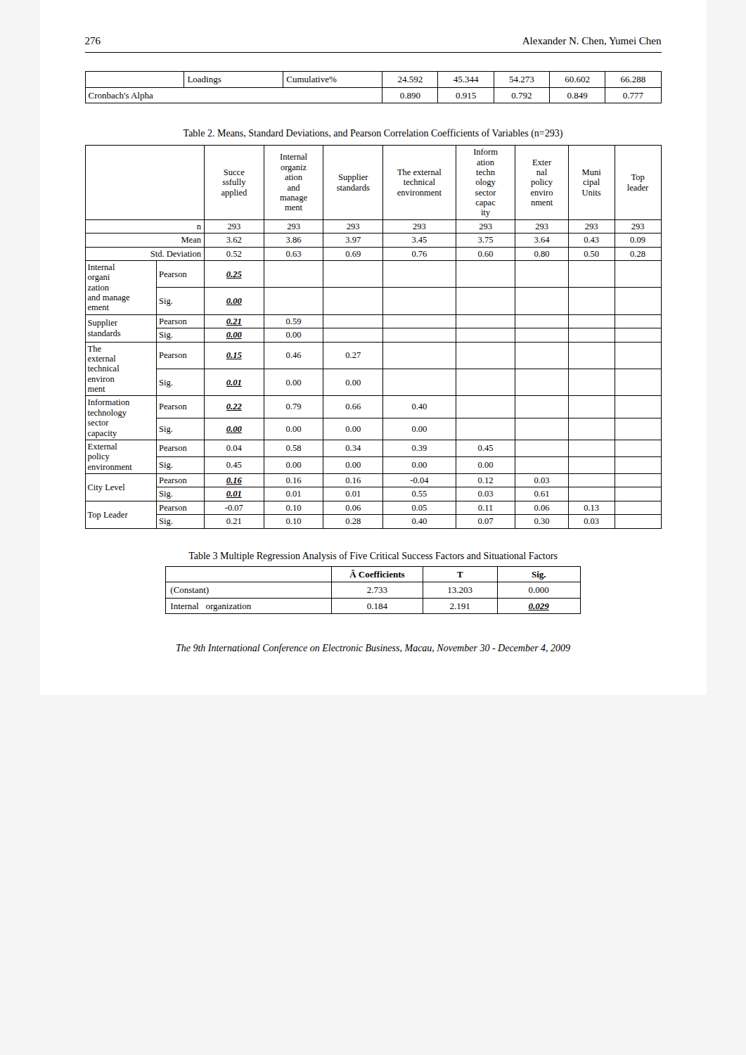276 Alexander N. Chen, Yumei Chen
| | Loadings | Cumulative% | 24.592 | 45.344 | 54.273 | 60.602 | 66.288 |
| Cronbach's Alpha | 0.890 | 0.915 | 0.792 | 0.849 | 0.777 |
Table 2. Means, Standard Deviations, and Pearson Correlation Coefficients of Variables (n=293)
| | Succe ssfully applied | Internal organiz ation and manage ment | Supplier standards | The external technical environment | Inform ation techn ology sector capac ity | Exter nal policy enviro nment | Muni cipal Units | Top leader |
| n | 293 | 293 | 293 | 293 | 293 | 293 | 293 | 293 |
| Mean | 3.62 | 3.86 | 3.97 | 3.45 | 3.75 | 3.64 | 0.43 | 0.09 |
| Std. Deviation | 0.52 | 0.63 | 0.69 | 0.76 | 0.60 | 0.80 | 0.50 | 0.28 |
| Internal organi zation and manage ement | Pearson | 0.25 | | | | | | | |
| Sig. | 0.00 | | | | | | | |
| Supplier standards | Pearson | 0.21 | 0.59 | | | | | | |
| Sig. | 0.00 | 0.00 | | | | | | |
| The external technical environ ment | Pearson | 0.15 | 0.46 | 0.27 | | | | | |
| Sig. | 0.01 | 0.00 | 0.00 | | | | | |
| Information technology sector capacity | Pearson | 0.22 | 0.79 | 0.66 | 0.40 | | | | |
| Sig. | 0.00 | 0.00 | 0.00 | 0.00 | | | | |
| External policy environment | Pearson | 0.04 | 0.58 | 0.34 | 0.39 | 0.45 | | | |
| Sig. | 0.45 | 0.00 | 0.00 | 0.00 | 0.00 | | | |
| City Level | Pearson | 0.16 | 0.16 | 0.16 | -0.04 | 0.12 | 0.03 | | |
| Sig. | 0.01 | 0.01 | 0.01 | 0.55 | 0.03 | 0.61 | | |
| Top Leader | Pearson | -0.07 | 0.10 | 0.06 | 0.05 | 0.11 | 0.06 | 0.13 | |
| Sig. | 0.21 | 0.10 | 0.28 | 0.40 | 0.07 | 0.30 | 0.03 | |
Table 3 Multiple Regression Analysis of Five Critical Success Factors and Situational Factors
| | Â Coefficients | T | Sig. |
| --- | --- | --- | --- |
| (Constant) | 2.733 | 13.203 | 0.000 |
| Internal organization | 0.184 | 2.191 | 0.029 |
The 9th International Conference on Electronic Business, Macau, November 30 - December 4, 2009